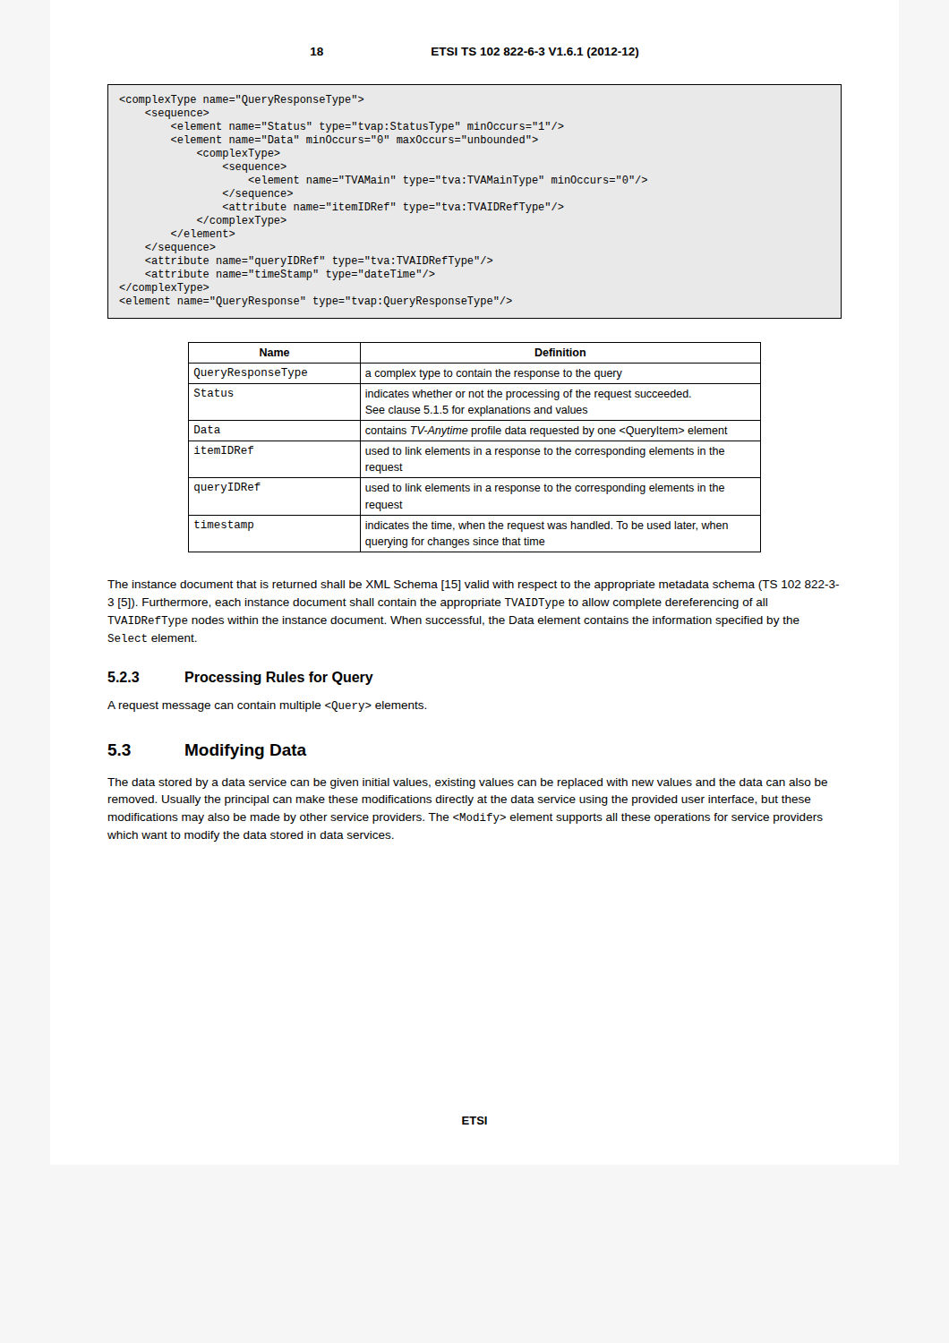18 ETSI TS 102 822-6-3 V1.6.1 (2012-12)
<complexType name="QueryResponseType">
    <sequence>
        <element name="Status" type="tvap:StatusType" minOccurs="1"/>
        <element name="Data" minOccurs="0" maxOccurs="unbounded">
            <complexType>
                <sequence>
                    <element name="TVAMain" type="tva:TVAMainType" minOccurs="0"/>
                </sequence>
                <attribute name="itemIDRef" type="tva:TVAIDRefType"/>
            </complexType>
        </element>
    </sequence>
    <attribute name="queryIDRef" type="tva:TVAIDRefType"/>
    <attribute name="timeStamp" type="dateTime"/>
</complexType>
<element name="QueryResponse" type="tvap:QueryResponseType"/>
| Name | Definition |
| --- | --- |
| QueryResponseType | a complex type to contain the response to the query |
| Status | indicates whether or not the processing of the request succeeded. See clause 5.1.5 for explanations and values |
| Data | contains TV-Anytime profile data requested by one <QueryItem> element |
| itemIDRef | used to link elements in a response to the corresponding elements in the request |
| queryIDRef | used to link elements in a response to the corresponding elements in the request |
| timestamp | indicates the time, when the request was handled. To be used later, when querying for changes since that time |
The instance document that is returned shall be XML Schema [15] valid with respect to the appropriate metadata schema (TS 102 822-3-3 [5]). Furthermore, each instance document shall contain the appropriate TVAIDType to allow complete dereferencing of all TVAIDRefType nodes within the instance document. When successful, the Data element contains the information specified by the Select element.
5.2.3 Processing Rules for Query
A request message can contain multiple <Query> elements.
5.3 Modifying Data
The data stored by a data service can be given initial values, existing values can be replaced with new values and the data can also be removed. Usually the principal can make these modifications directly at the data service using the provided user interface, but these modifications may also be made by other service providers. The <Modify> element supports all these operations for service providers which want to modify the data stored in data services.
ETSI